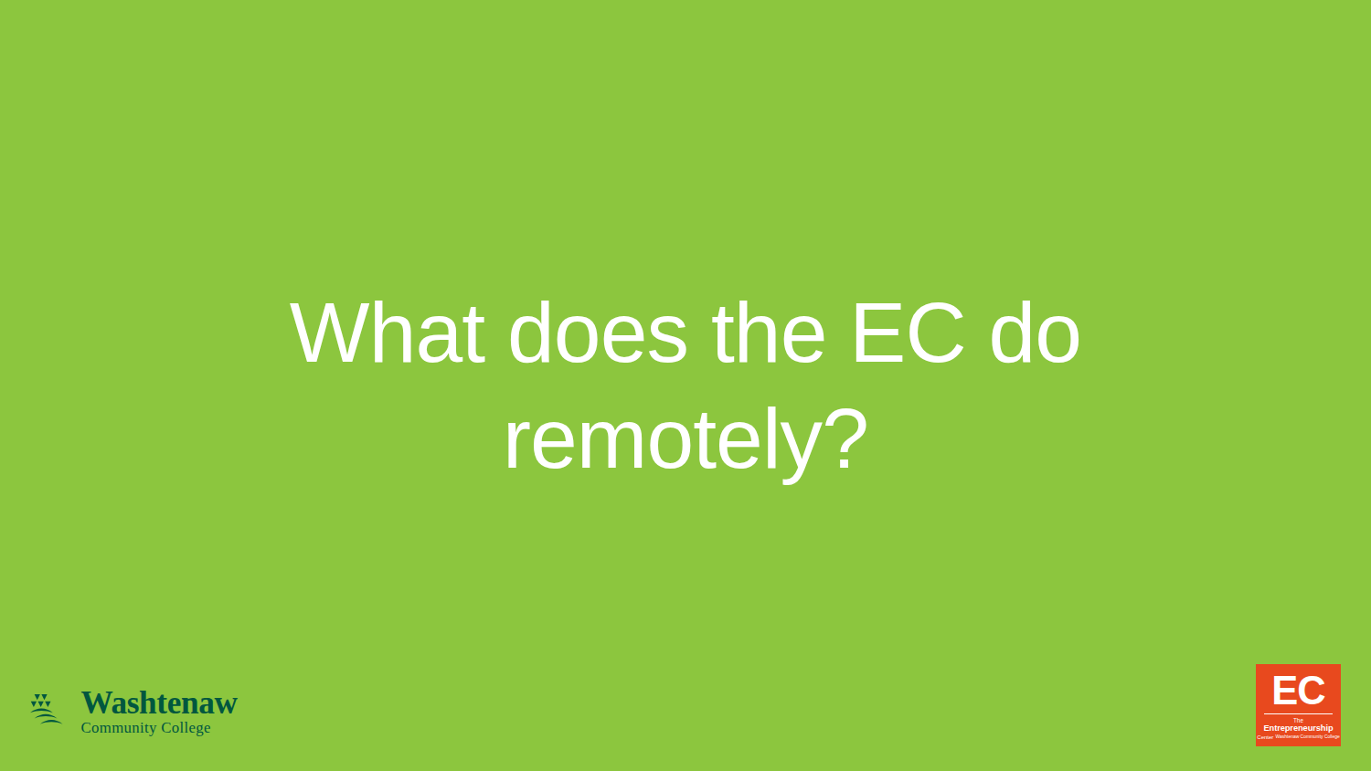What does the EC do remotely?
Washtenaw Community College
EC
The
Entrepreneurship
Center Washtenaw Community College